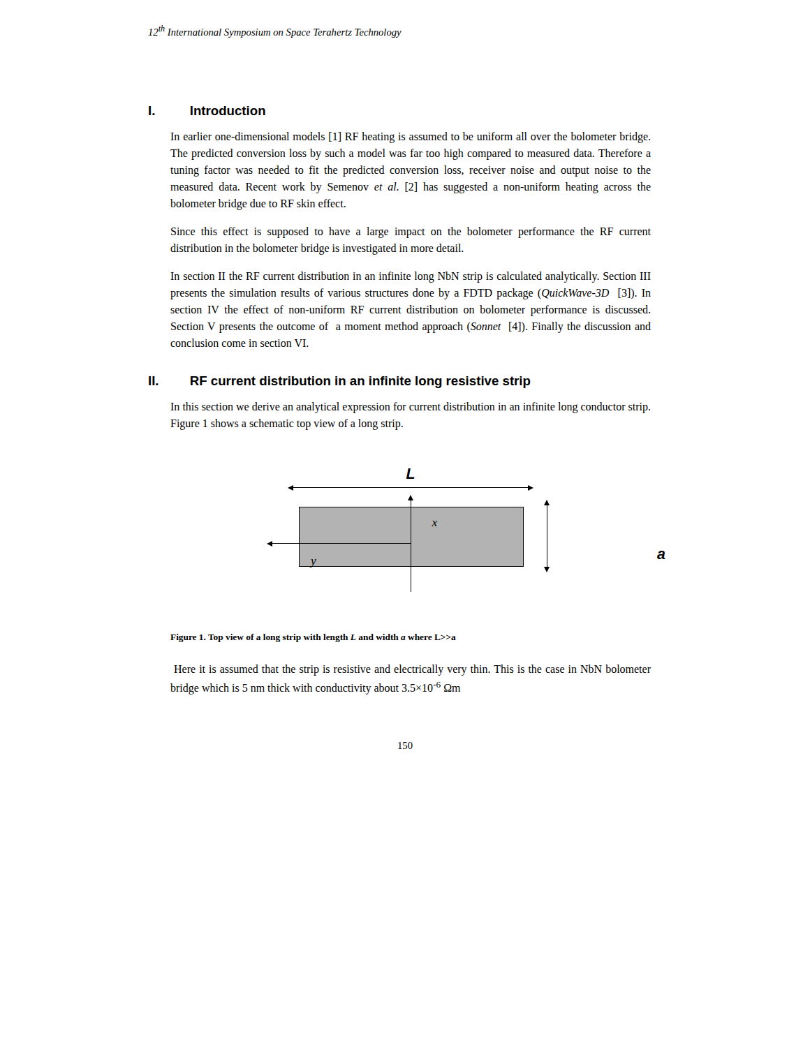12th International Symposium on Space Terahertz Technology
I. Introduction
In earlier one-dimensional models [1] RF heating is assumed to be uniform all over the bolometer bridge. The predicted conversion loss by such a model was far too high compared to measured data. Therefore a tuning factor was needed to fit the predicted conversion loss, receiver noise and output noise to the measured data. Recent work by Semenov et al. [2] has suggested a non-uniform heating across the bolometer bridge due to RF skin effect.
Since this effect is supposed to have a large impact on the bolometer performance the RF current distribution in the bolometer bridge is investigated in more detail.
In section II the RF current distribution in an infinite long NbN strip is calculated analytically. Section III presents the simulation results of various structures done by a FDTD package (QuickWave-3D [3]). In section IV the effect of non-uniform RF current distribution on bolometer performance is discussed. Section V presents the outcome of a moment method approach (Sonnet [4]). Finally the discussion and conclusion come in section VI.
II. RF current distribution in an infinite long resistive strip
In this section we derive an analytical expression for current distribution in an infinite long conductor strip. Figure 1 shows a schematic top view of a long strip.
L
x
y
a
Figure 1. Top view of a long strip with length L and width a where L>>a
Here it is assumed that the strip is resistive and electrically very thin. This is the case in NbN bolometer bridge which is 5 nm thick with conductivity about 3.5×10-6 Ωm
150